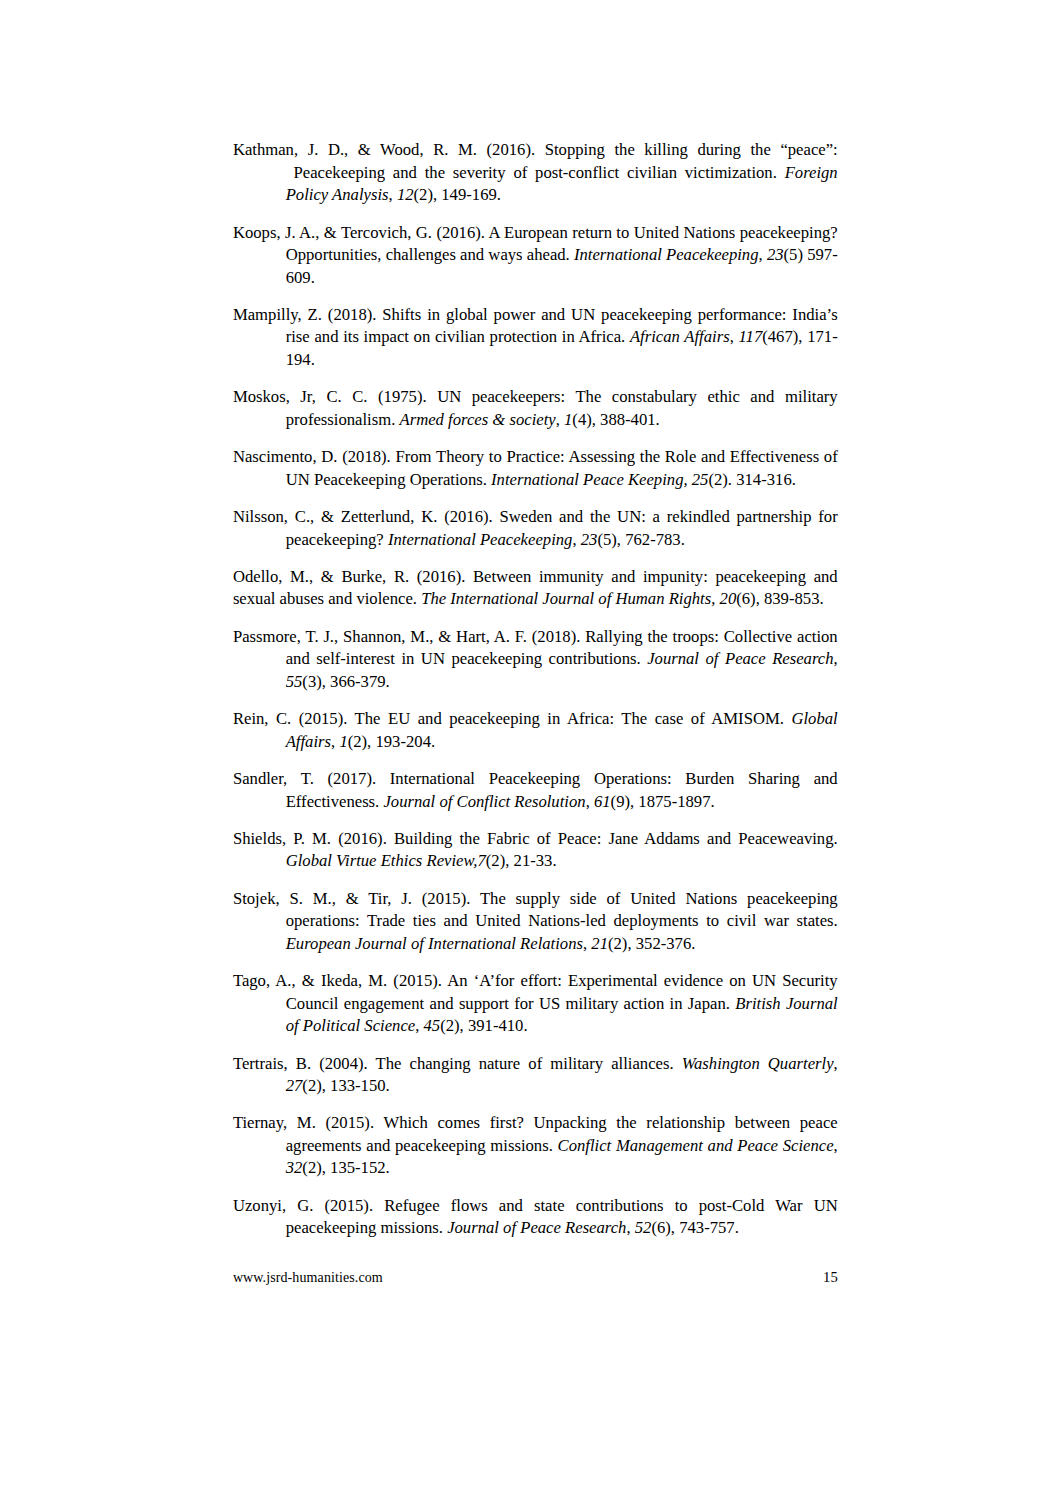Kathman, J. D., & Wood, R. M. (2016). Stopping the killing during the “peace”: Peacekeeping and the severity of post-conflict civilian victimization. Foreign Policy Analysis, 12(2), 149-169.
Koops, J. A., & Tercovich, G. (2016). A European return to United Nations peacekeeping? Opportunities, challenges and ways ahead. International Peacekeeping, 23(5) 597-609.
Mampilly, Z. (2018). Shifts in global power and UN peacekeeping performance: India’s rise and its impact on civilian protection in Africa. African Affairs, 117(467), 171-194.
Moskos, Jr, C. C. (1975). UN peacekeepers: The constabulary ethic and military professionalism. Armed forces & society, 1(4), 388-401.
Nascimento, D. (2018). From Theory to Practice: Assessing the Role and Effectiveness of UN Peacekeeping Operations. International Peace Keeping, 25(2). 314-316.
Nilsson, C., & Zetterlund, K. (2016). Sweden and the UN: a rekindled partnership for peacekeeping? International Peacekeeping, 23(5), 762-783.
Odello, M., & Burke, R. (2016). Between immunity and impunity: peacekeeping and sexual abuses and violence. The International Journal of Human Rights, 20(6), 839-853.
Passmore, T. J., Shannon, M., & Hart, A. F. (2018). Rallying the troops: Collective action and self-interest in UN peacekeeping contributions. Journal of Peace Research, 55(3), 366-379.
Rein, C. (2015). The EU and peacekeeping in Africa: The case of AMISOM. Global Affairs, 1(2), 193-204.
Sandler, T. (2017). International Peacekeeping Operations: Burden Sharing and Effectiveness. Journal of Conflict Resolution, 61(9), 1875-1897.
Shields, P. M. (2016). Building the Fabric of Peace: Jane Addams and Peaceweaving. Global Virtue Ethics Review,7(2), 21-33.
Stojek, S. M., & Tir, J. (2015). The supply side of United Nations peacekeeping operations: Trade ties and United Nations-led deployments to civil war states. European Journal of International Relations, 21(2), 352-376.
Tago, A., & Ikeda, M. (2015). An ‘A’for effort: Experimental evidence on UN Security Council engagement and support for US military action in Japan. British Journal of Political Science, 45(2), 391-410.
Tertrais, B. (2004). The changing nature of military alliances. Washington Quarterly, 27(2), 133-150.
Tiernay, M. (2015). Which comes first? Unpacking the relationship between peace agreements and peacekeeping missions. Conflict Management and Peace Science, 32(2), 135-152.
Uzonyi, G. (2015). Refugee flows and state contributions to post-Cold War UN peacekeeping missions. Journal of Peace Research, 52(6), 743-757.
www.jsrd-humanities.com 15